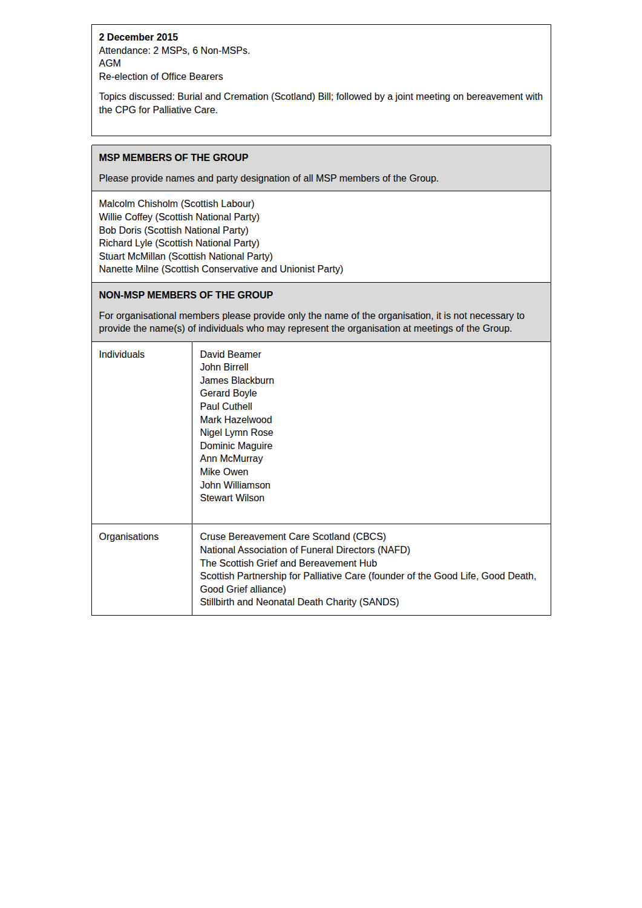| 2 December 2015 Attendance: 2 MSPs, 6 Non-MSPs. AGM Re-election of Office Bearers Topics discussed: Burial and Cremation (Scotland) Bill; followed by a joint meeting on bereavement with the CPG for Palliative Care. |
| MSP MEMBERS OF THE GROUP Please provide names and party designation of all MSP members of the Group. |
| Malcolm Chisholm (Scottish Labour) Willie Coffey (Scottish National Party) Bob Doris (Scottish National Party) Richard Lyle (Scottish National Party) Stuart McMillan (Scottish National Party) Nanette Milne (Scottish Conservative and Unionist Party) |
| NON-MSP MEMBERS OF THE GROUP For organisational members please provide only the name of the organisation, it is not necessary to provide the name(s) of individuals who may represent the organisation at meetings of the Group. |
| Individuals | David Beamer John Birrell James Blackburn Gerard Boyle Paul Cuthell Mark Hazelwood Nigel Lymn Rose Dominic Maguire Ann McMurray Mike Owen John Williamson Stewart Wilson |
| Organisations | Cruse Bereavement Care Scotland (CBCS) National Association of Funeral Directors (NAFD) The Scottish Grief and Bereavement Hub Scottish Partnership for Palliative Care (founder of the Good Life, Good Death, Good Grief alliance) Stillbirth and Neonatal Death Charity (SANDS) |